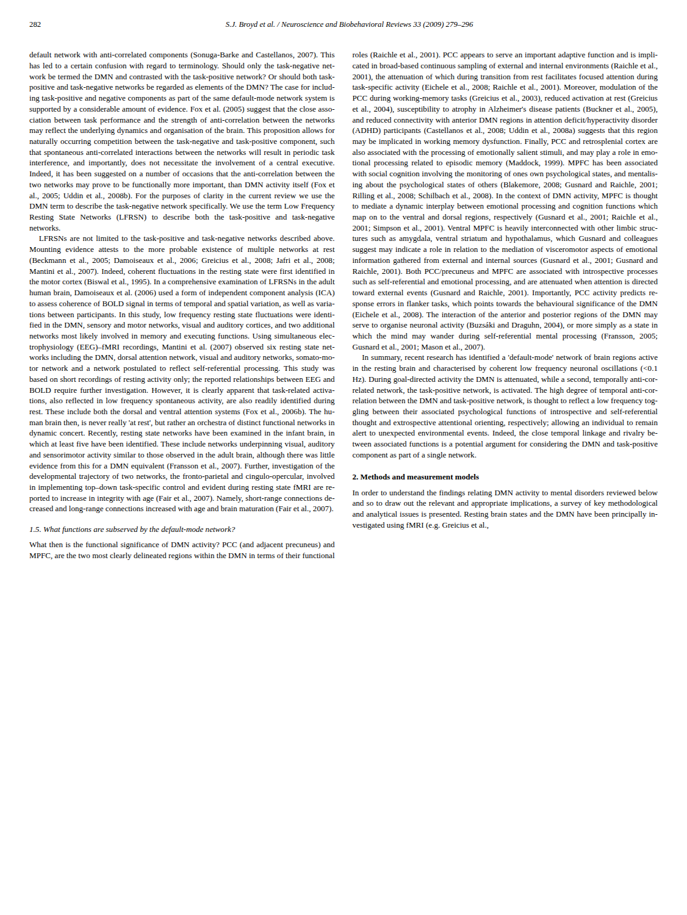282 S.J. Broyd et al. / Neuroscience and Biobehavioral Reviews 33 (2009) 279–296
default network with anti-correlated components (Sonuga-Barke and Castellanos, 2007). This has led to a certain confusion with regard to terminology. Should only the task-negative network be termed the DMN and contrasted with the task-positive network? Or should both task-positive and task-negative networks be regarded as elements of the DMN? The case for including task-positive and negative components as part of the same default-mode network system is supported by a considerable amount of evidence. Fox et al. (2005) suggest that the close association between task performance and the strength of anti-correlation between the networks may reflect the underlying dynamics and organisation of the brain. This proposition allows for naturally occurring competition between the task-negative and task-positive component, such that spontaneous anti-correlated interactions between the networks will result in periodic task interference, and importantly, does not necessitate the involvement of a central executive. Indeed, it has been suggested on a number of occasions that the anti-correlation between the two networks may prove to be functionally more important, than DMN activity itself (Fox et al., 2005; Uddin et al., 2008b). For the purposes of clarity in the current review we use the DMN term to describe the task-negative network specifically. We use the term Low Frequency Resting State Networks (LFRSN) to describe both the task-positive and task-negative networks.
LFRSNs are not limited to the task-positive and task-negative networks described above. Mounting evidence attests to the more probable existence of multiple networks at rest (Beckmann et al., 2005; Damoiseaux et al., 2006; Greicius et al., 2008; Jafri et al., 2008; Mantini et al., 2007). Indeed, coherent fluctuations in the resting state were first identified in the motor cortex (Biswal et al., 1995). In a comprehensive examination of LFRSNs in the adult human brain, Damoiseaux et al. (2006) used a form of independent component analysis (ICA) to assess coherence of BOLD signal in terms of temporal and spatial variation, as well as variations between participants. In this study, low frequency resting state fluctuations were identified in the DMN, sensory and motor networks, visual and auditory cortices, and two additional networks most likely involved in memory and executing functions. Using simultaneous electrophysiology (EEG)–fMRI recordings, Mantini et al. (2007) observed six resting state networks including the DMN, dorsal attention network, visual and auditory networks, somato-motor network and a network postulated to reflect self-referential processing. This study was based on short recordings of resting activity only; the reported relationships between EEG and BOLD require further investigation. However, it is clearly apparent that task-related activations, also reflected in low frequency spontaneous activity, are also readily identified during rest. These include both the dorsal and ventral attention systems (Fox et al., 2006b). The human brain then, is never really 'at rest', but rather an orchestra of distinct functional networks in dynamic concert. Recently, resting state networks have been examined in the infant brain, in which at least five have been identified. These include networks underpinning visual, auditory and sensorimotor activity similar to those observed in the adult brain, although there was little evidence from this for a DMN equivalent (Fransson et al., 2007). Further, investigation of the developmental trajectory of two networks, the fronto-parietal and cingulo-opercular, involved in implementing top–down task-specific control and evident during resting state fMRI are reported to increase in integrity with age (Fair et al., 2007). Namely, short-range connections decreased and long-range connections increased with age and brain maturation (Fair et al., 2007).
1.5. What functions are subserved by the default-mode network?
What then is the functional significance of DMN activity? PCC (and adjacent precuneus) and MPFC, are the two most clearly delineated regions within the DMN in terms of their functional roles (Raichle et al., 2001). PCC appears to serve an important adaptive function and is implicated in broad-based continuous sampling of external and internal environments (Raichle et al., 2001), the attenuation of which during transition from rest facilitates focused attention during task-specific activity (Eichele et al., 2008; Raichle et al., 2001). Moreover, modulation of the PCC during working-memory tasks (Greicius et al., 2003), reduced activation at rest (Greicius et al., 2004), susceptibility to atrophy in Alzheimer's disease patients (Buckner et al., 2005), and reduced connectivity with anterior DMN regions in attention deficit/hyperactivity disorder (ADHD) participants (Castellanos et al., 2008; Uddin et al., 2008a) suggests that this region may be implicated in working memory dysfunction. Finally, PCC and retrosplenial cortex are also associated with the processing of emotionally salient stimuli, and may play a role in emotional processing related to episodic memory (Maddock, 1999). MPFC has been associated with social cognition involving the monitoring of ones own psychological states, and mentalising about the psychological states of others (Blakemore, 2008; Gusnard and Raichle, 2001; Rilling et al., 2008; Schilbach et al., 2008). In the context of DMN activity, MPFC is thought to mediate a dynamic interplay between emotional processing and cognition functions which map on to the ventral and dorsal regions, respectively (Gusnard et al., 2001; Raichle et al., 2001; Simpson et al., 2001). Ventral MPFC is heavily interconnected with other limbic structures such as amygdala, ventral striatum and hypothalamus, which Gusnard and colleagues suggest may indicate a role in relation to the mediation of visceromotor aspects of emotional information gathered from external and internal sources (Gusnard et al., 2001; Gusnard and Raichle, 2001). Both PCC/precuneus and MPFC are associated with introspective processes such as self-referential and emotional processing, and are attenuated when attention is directed toward external events (Gusnard and Raichle, 2001). Importantly, PCC activity predicts response errors in flanker tasks, which points towards the behavioural significance of the DMN (Eichele et al., 2008). The interaction of the anterior and posterior regions of the DMN may serve to organise neuronal activity (Buzsáki and Draguhn, 2004), or more simply as a state in which the mind may wander during self-referential mental processing (Fransson, 2005; Gusnard et al., 2001; Mason et al., 2007).
In summary, recent research has identified a 'default-mode' network of brain regions active in the resting brain and characterised by coherent low frequency neuronal oscillations (<0.1 Hz). During goal-directed activity the DMN is attenuated, while a second, temporally anti-correlated network, the task-positive network, is activated. The high degree of temporal anti-correlation between the DMN and task-positive network, is thought to reflect a low frequency toggling between their associated psychological functions of introspective and self-referential thought and extrospective attentional orienting, respectively; allowing an individual to remain alert to unexpected environmental events. Indeed, the close temporal linkage and rivalry between associated functions is a potential argument for considering the DMN and task-positive component as part of a single network.
2. Methods and measurement models
In order to understand the findings relating DMN activity to mental disorders reviewed below and so to draw out the relevant and appropriate implications, a survey of key methodological and analytical issues is presented. Resting brain states and the DMN have been principally investigated using fMRI (e.g. Greicius et al.,